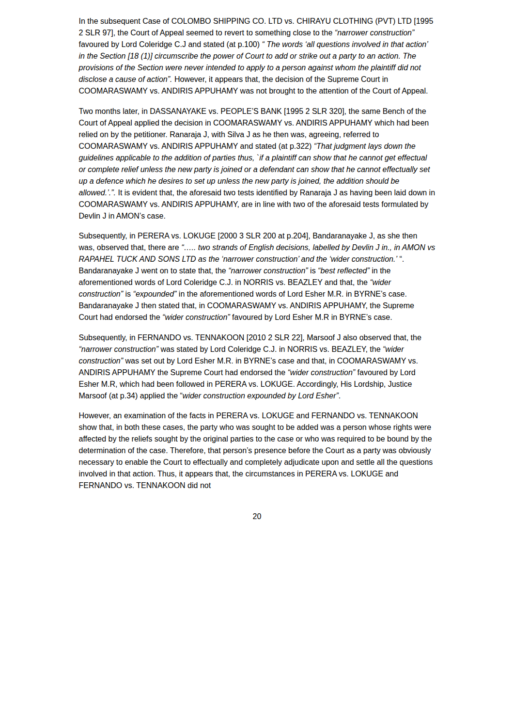In the subsequent Case of COLOMBO SHIPPING CO. LTD vs. CHIRAYU CLOTHING (PVT) LTD [1995 2 SLR 97], the Court of Appeal seemed to revert to something close to the “narrower construction” favoured by Lord Coleridge C.J and stated (at p.100) “ The words ‘all questions involved in that action’ in the Section [18 (1)] circumscribe the power of Court to add or strike out a party to an action. The provisions of the Section were never intended to apply to a person against whom the plaintiff did not disclose a cause of action”. However, it appears that, the decision of the Supreme Court in COOMARASWAMY vs. ANDIRIS APPUHAMY was not brought to the attention of the Court of Appeal.
Two months later, in DASSANAYAKE vs. PEOPLE’S BANK [1995 2 SLR 320], the same Bench of the Court of Appeal applied the decision in COOMARASWAMY vs. ANDIRIS APPUHAMY which had been relied on by the petitioner. Ranaraja J, with Silva J as he then was, agreeing, referred to COOMARASWAMY vs. ANDIRIS APPUHAMY and stated (at p.322) “That judgment lays down the guidelines applicable to the addition of parties thus, `if a plaintiff can show that he cannot get effectual or complete relief unless the new party is joined or a defendant can show that he cannot effectually set up a defence which he desires to set up unless the new party is joined, the addition should be allowed.’.”. It is evident that, the aforesaid two tests identified by Ranaraja J as having been laid down in COOMARASWAMY vs. ANDIRIS APPUHAMY, are in line with two of the aforesaid tests formulated by Devlin J in AMON’s case.
Subsequently, in PERERA vs. LOKUGE [2000 3 SLR 200 at p.204], Bandaranayake J, as she then was, observed that, there are “….. two strands of English decisions, labelled by Devlin J in., in AMON vs RAPAHEL TUCK AND SONS LTD as the ‘narrower construction’ and the ‘wider construction.’ “. Bandaranayake J went on to state that, the “narrower construction” is “best reflected” in the aforementioned words of Lord Coleridge C.J. in NORRIS vs. BEAZLEY and that, the “wider construction” is “expounded” in the aforementioned words of Lord Esher M.R. in BYRNE’s case. Bandaranayake J then stated that, in COOMARASWAMY vs. ANDIRIS APPUHAMY, the Supreme Court had endorsed the “wider construction” favoured by Lord Esher M.R in BYRNE’s case.
Subsequently, in FERNANDO vs. TENNAKOON [2010 2 SLR 22], Marsoof J also observed that, the “narrower construction” was stated by Lord Coleridge C.J. in NORRIS vs. BEAZLEY, the “wider construction” was set out by Lord Esher M.R. in BYRNE’s case and that, in COOMARASWAMY vs. ANDIRIS APPUHAMY the Supreme Court had endorsed the “wider construction” favoured by Lord Esher M.R, which had been followed in PERERA vs. LOKUGE. Accordingly, His Lordship, Justice Marsoof (at p.34) applied the “wider construction expounded by Lord Esher”.
However, an examination of the facts in PERERA vs. LOKUGE and FERNANDO vs. TENNAKOON show that, in both these cases, the party who was sought to be added was a person whose rights were affected by the reliefs sought by the original parties to the case or who was required to be bound by the determination of the case. Therefore, that person’s presence before the Court as a party was obviously necessary to enable the Court to effectually and completely adjudicate upon and settle all the questions involved in that action. Thus, it appears that, the circumstances in PERERA vs. LOKUGE and FERNANDO vs. TENNAKOON did not
20